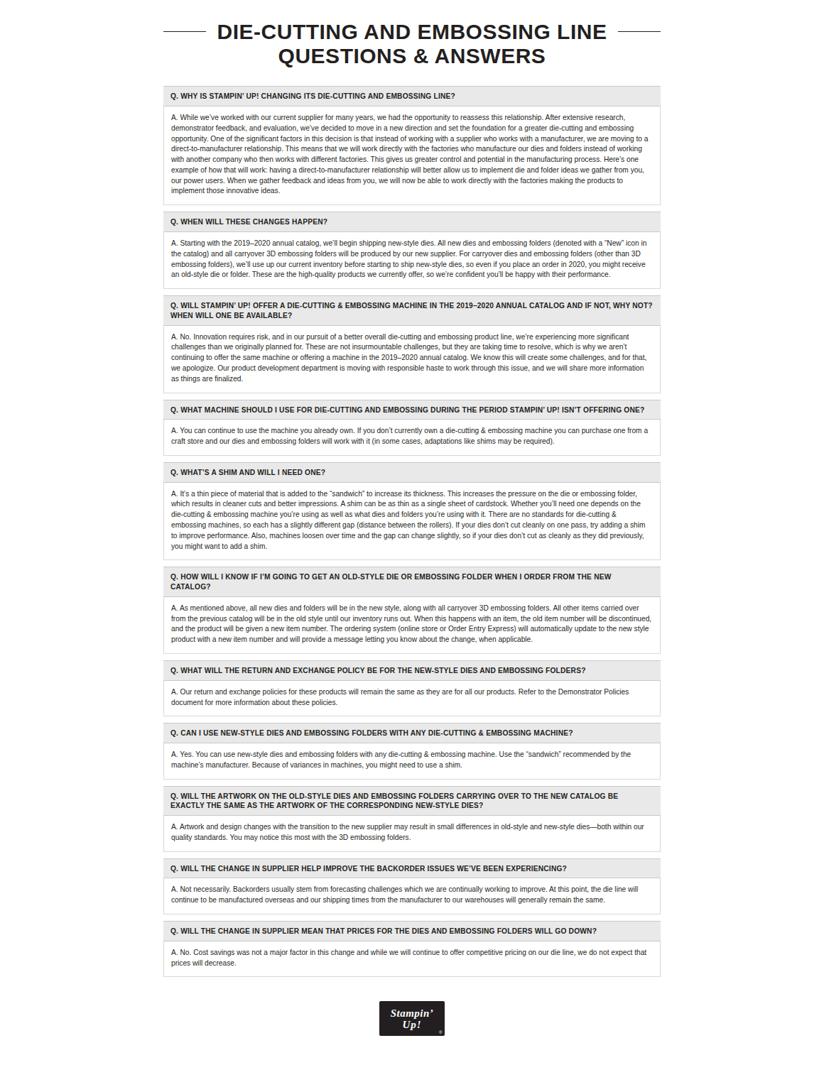Die-Cutting and Embossing Line Questions & Answers
Q. Why is Stampin’ Up! changing its die-cutting and embossing line?
A. While we’ve worked with our current supplier for many years, we had the opportunity to reassess this relationship. After extensive research, demonstrator feedback, and evaluation, we’ve decided to move in a new direction and set the foundation for a greater die-cutting and embossing opportunity. One of the significant factors in this decision is that instead of working with a supplier who works with a manufacturer, we are moving to a direct-to-manufacturer relationship. This means that we will work directly with the factories who manufacture our dies and folders instead of working with another company who then works with different factories. This gives us greater control and potential in the manufacturing process. Here’s one example of how that will work: having a direct-to-manufacturer relationship will better allow us to implement die and folder ideas we gather from you, our power users. When we gather feedback and ideas from you, we will now be able to work directly with the factories making the products to implement those innovative ideas.
Q. When will these changes happen?
A. Starting with the 2019–2020 annual catalog, we’ll begin shipping new-style dies. All new dies and embossing folders (denoted with a “New” icon in the catalog) and all carryover 3D embossing folders will be produced by our new supplier. For carryover dies and embossing folders (other than 3D embossing folders), we’ll use up our current inventory before starting to ship new-style dies, so even if you place an order in 2020, you might receive an old-style die or folder. These are the high-quality products we currently offer, so we’re confident you’ll be happy with their performance.
Q. Will Stampin’ Up! offer a die-cutting & embossing machine in the 2019–2020 annual catalog and if not, why not? When will one be available?
A. No. Innovation requires risk, and in our pursuit of a better overall die-cutting and embossing product line, we’re experiencing more significant challenges than we originally planned for. These are not insurmountable challenges, but they are taking time to resolve, which is why we aren’t continuing to offer the same machine or offering a machine in the 2019–2020 annual catalog. We know this will create some challenges, and for that, we apologize. Our product development department is moving with responsible haste to work through this issue, and we will share more information as things are finalized.
Q. What machine should I use for die-cutting and embossing during the period Stampin’ Up! isn’t offering one?
A. You can continue to use the machine you already own. If you don’t currently own a die-cutting & embossing machine you can purchase one from a craft store and our dies and embossing folders will work with it (in some cases, adaptations like shims may be required).
Q. What’s a shim and will I need one?
A. It’s a thin piece of material that is added to the “sandwich” to increase its thickness. This increases the pressure on the die or embossing folder, which results in cleaner cuts and better impressions. A shim can be as thin as a single sheet of cardstock. Whether you’ll need one depends on the die-cutting & embossing machine you’re using as well as what dies and folders you’re using with it. There are no standards for die-cutting & embossing machines, so each has a slightly different gap (distance between the rollers). If your dies don’t cut cleanly on one pass, try adding a shim to improve performance. Also, machines loosen over time and the gap can change slightly, so if your dies don’t cut as cleanly as they did previously, you might want to add a shim.
Q. How will I know if I’m going to get an old-style die or embossing folder when I order from the new catalog?
A. As mentioned above, all new dies and folders will be in the new style, along with all carryover 3D embossing folders. All other items carried over from the previous catalog will be in the old style until our inventory runs out. When this happens with an item, the old item number will be discontinued, and the product will be given a new item number. The ordering system (online store or Order Entry Express) will automatically update to the new style product with a new item number and will provide a message letting you know about the change, when applicable.
Q. What will the return and exchange policy be for the new-style dies and embossing folders?
A. Our return and exchange policies for these products will remain the same as they are for all our products. Refer to the Demonstrator Policies document for more information about these policies.
Q. Can I use new-style dies and embossing folders with any die-cutting & embossing machine?
A. Yes. You can use new-style dies and embossing folders with any die-cutting & embossing machine. Use the “sandwich” recommended by the machine’s manufacturer. Because of variances in machines, you might need to use a shim.
Q. Will the artwork on the old-style dies and embossing folders carrying over to the new catalog be exactly the same as the artwork of the corresponding new-style dies?
A. Artwork and design changes with the transition to the new supplier may result in small differences in old-style and new-style dies—both within our quality standards. You may notice this most with the 3D embossing folders.
Q. Will the change in supplier help improve the backorder issues we’ve been experiencing?
A. Not necessarily. Backorders usually stem from forecasting challenges which we are continually working to improve. At this point, the die line will continue to be manufactured overseas and our shipping times from the manufacturer to our warehouses will generally remain the same.
Q. Will the change in supplier mean that prices for the dies and embossing folders will go down?
A. No. Cost savings was not a major factor in this change and while we will continue to offer competitive pricing on our die line, we do not expect that prices will decrease.
Stampin’Up! ®